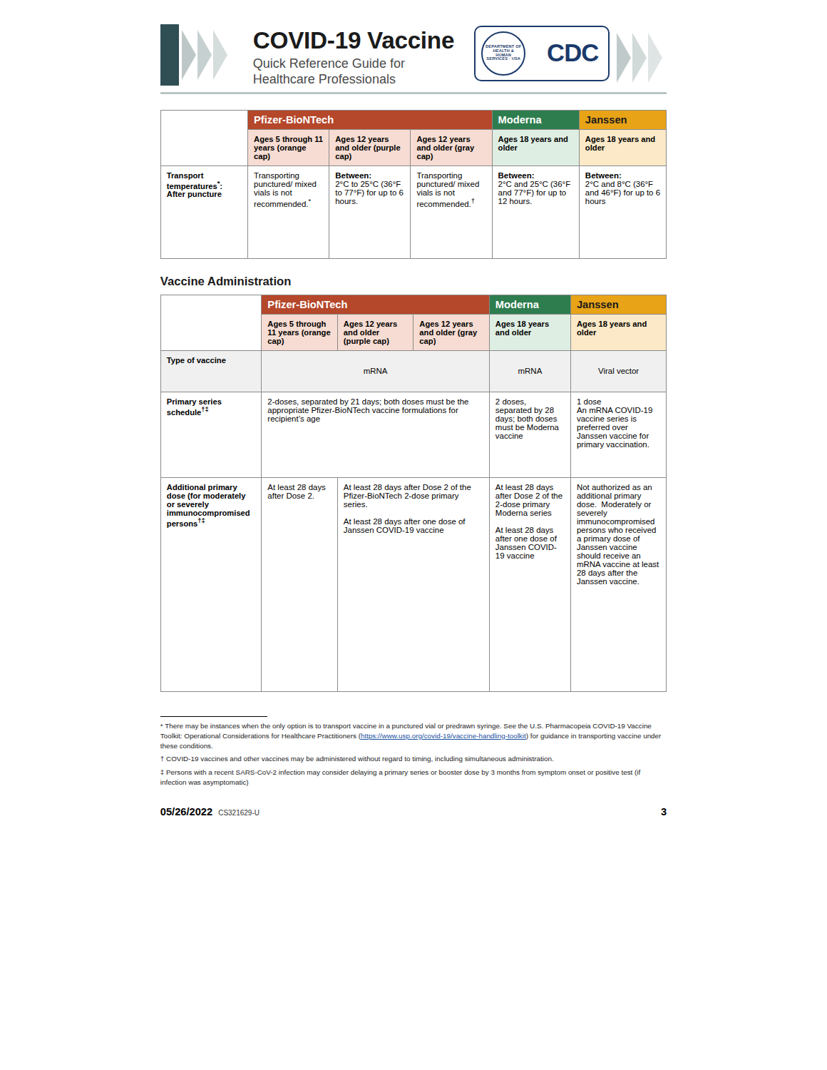COVID-19 Vaccine
Quick Reference Guide for
Healthcare Professionals
DEPARTMENT OF HEALTH & HUMAN SERVICES · USA
CDC
| | Pfizer-BioNTech | Moderna | Janssen |
| Ages 5 through 11 years (orange cap) | Ages 12 years and older (purple cap) | Ages 12 years and older (gray cap) | Ages 18 years and older | Ages 18 years and older |
| Transport temperatures * : After puncture | Transporting punctured/ mixed vials is not recommended. * | Between: 2°C to 25°C (36°F to 77°F) for up to 6 hours. | Transporting punctured/ mixed vials is not recommended. † | Between: 2°C and 25°C (36°F and 77°F) for up to 12 hours. | Between: 2°C and 8°C (36°F and 46°F) for up to 6 hours |
Vaccine Administration
| | Pfizer-BioNTech | Moderna | Janssen |
| Ages 5 through 11 years (orange cap) | Ages 12 years and older (purple cap) | Ages 12 years and older (gray cap) | Ages 18 years and older | Ages 18 years and older |
| Type of vaccine | mRNA | mRNA | Viral vector |
| Primary series schedule †‡ | 2-doses, separated by 21 days; both doses must be the appropriate Pfizer-BioNTech vaccine formulations for recipient’s age | 2 doses, separated by 28 days; both doses must be Moderna vaccine | 1 dose An mRNA COVID-19 vaccine series is preferred over Janssen vaccine for primary vaccination. |
| Additional primary dose (for moderately or severely immunocompromised persons †‡ | At least 28 days after Dose 2. | At least 28 days after Dose 2 of the Pfizer-BioNTech 2-dose primary series. At least 28 days after one dose of Janssen COVID-19 vaccine | At least 28 days after Dose 2 of the 2-dose primary Moderna series At least 28 days after one dose of Janssen COVID-19 vaccine | Not authorized as an additional primary dose. Moderately or severely immunocompromised persons who received a primary dose of Janssen vaccine should receive an mRNA vaccine at least 28 days after the Janssen vaccine. |
* There may be instances when the only option is to transport vaccine in a punctured vial or predrawn syringe. See the U.S. Pharmacopeia COVID-19 Vaccine Toolkit: Operational Considerations for Healthcare Practitioners (https://www.usp.org/covid-19/vaccine-handling-toolkit) for guidance in transporting vaccine under these conditions.
† COVID-19 vaccines and other vaccines may be administered without regard to timing, including simultaneous administration.
‡ Persons with a recent SARS-CoV-2 infection may consider delaying a primary series or booster dose by 3 months from symptom onset or positive test (if infection was asymptomatic)
05/26/2022 CS321629-U
3